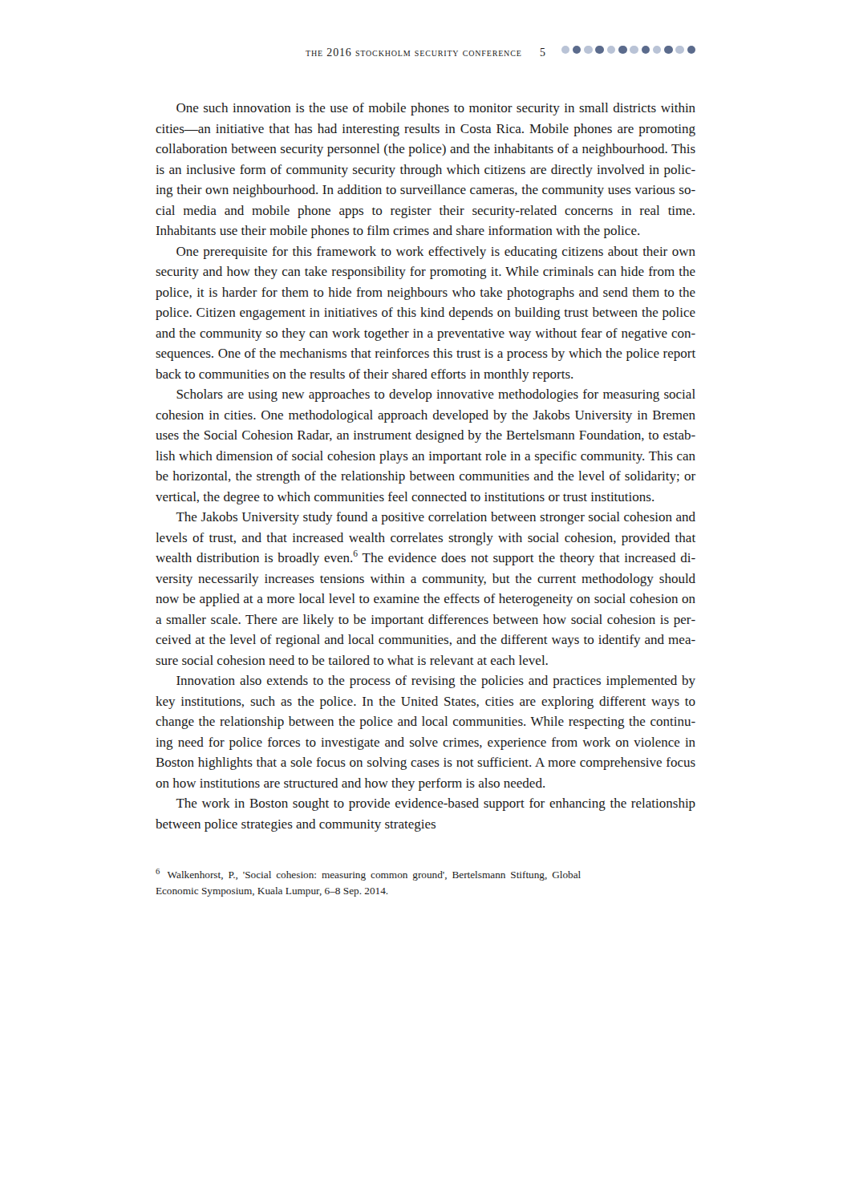the 2016 stockholm security conference 5
One such innovation is the use of mobile phones to monitor security in small districts within cities—an initiative that has had interesting results in Costa Rica. Mobile phones are promoting collaboration between security personnel (the police) and the inhabitants of a neighbourhood. This is an inclusive form of community security through which citizens are directly involved in policing their own neighbourhood. In addition to surveillance cameras, the community uses various social media and mobile phone apps to register their security-related concerns in real time. Inhabitants use their mobile phones to film crimes and share information with the police.
One prerequisite for this framework to work effectively is educating citizens about their own security and how they can take responsibility for promoting it. While criminals can hide from the police, it is harder for them to hide from neighbours who take photographs and send them to the police. Citizen engagement in initiatives of this kind depends on building trust between the police and the community so they can work together in a preventative way without fear of negative consequences. One of the mechanisms that reinforces this trust is a process by which the police report back to communities on the results of their shared efforts in monthly reports.
Scholars are using new approaches to develop innovative methodologies for measuring social cohesion in cities. One methodological approach developed by the Jakobs University in Bremen uses the Social Cohesion Radar, an instrument designed by the Bertelsmann Foundation, to establish which dimension of social cohesion plays an important role in a specific community. This can be horizontal, the strength of the relationship between communities and the level of solidarity; or vertical, the degree to which communities feel connected to institutions or trust institutions.
The Jakobs University study found a positive correlation between stronger social cohesion and levels of trust, and that increased wealth correlates strongly with social cohesion, provided that wealth distribution is broadly even.6 The evidence does not support the theory that increased diversity necessarily increases tensions within a community, but the current methodology should now be applied at a more local level to examine the effects of heterogeneity on social cohesion on a smaller scale. There are likely to be important differences between how social cohesion is perceived at the level of regional and local communities, and the different ways to identify and measure social cohesion need to be tailored to what is relevant at each level.
Innovation also extends to the process of revising the policies and practices implemented by key institutions, such as the police. In the United States, cities are exploring different ways to change the relationship between the police and local communities. While respecting the continuing need for police forces to investigate and solve crimes, experience from work on violence in Boston highlights that a sole focus on solving cases is not sufficient. A more comprehensive focus on how institutions are structured and how they perform is also needed.
The work in Boston sought to provide evidence-based support for enhancing the relationship between police strategies and community strategies
6 Walkenhorst, P., 'Social cohesion: measuring common ground', Bertelsmann Stiftung, Global Economic Symposium, Kuala Lumpur, 6–8 Sep. 2014.